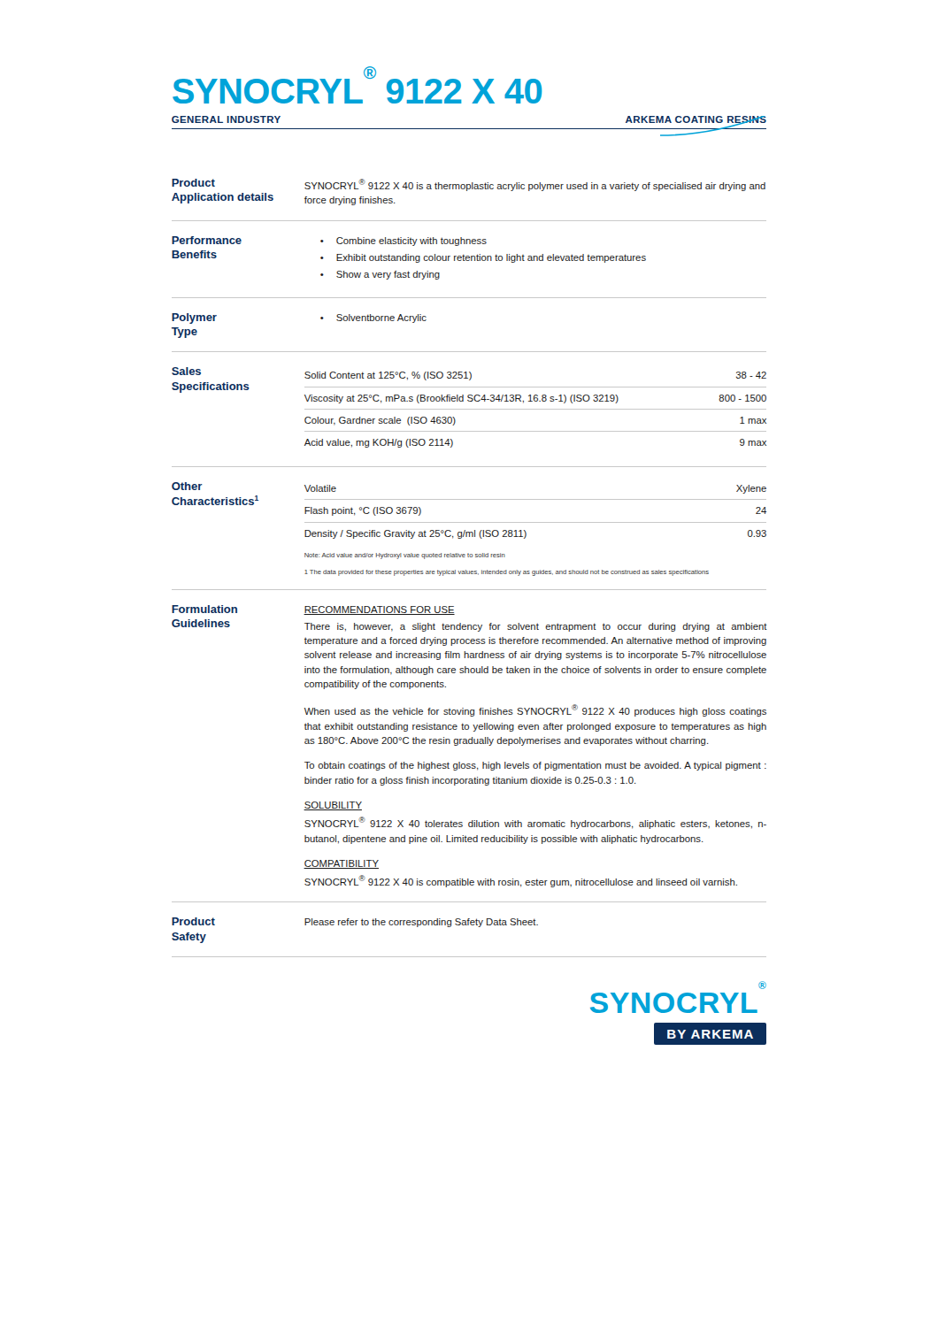SYNOCRYL® 9122 X 40
GENERAL INDUSTRY
ARKEMA COATING RESINS
| Product Application details | SYNOCRYL ® 9122 X 40 is a thermoplastic acrylic polymer used in a variety of specialised air drying and force drying finishes. |
| Performance Benefits | Combine elasticity with toughness Exhibit outstanding colour retention to light and elevated temperatures Show a very fast drying |
| Polymer Type | Solventborne Acrylic |
| Sales Specifications | / Solid Content at 125°C, % (ISO 3251) / 38 - 42 / / Viscosity at 25°C, mPa.s (Brookfield SC4-34/13R, 16.8 s-1) (ISO 3219) / 800 - 1500 / / Colour, Gardner scale (ISO 4630) / 1 max / / Acid value, mg KOH/g (ISO 2114) / 9 max / |
| Other Characteristics 1 | / Volatile / Xylene / / Flash point, °C (ISO 3679) / 24 / / Density / Specific Gravity at 25°C, g/ml (ISO 2811) / 0.93 / Note: Acid value and/or Hydroxyl value quoted relative to solid resin 1 The data provided for these properties are typical values, intended only as guides, and should not be construed as sales specifications |
| Formulation Guidelines | RECOMMENDATIONS FOR USE There is, however, a slight tendency for solvent entrapment to occur during drying at ambient temperature and a forced drying process is therefore recommended. An alternative method of improving solvent release and increasing film hardness of air drying systems is to incorporate 5-7% nitrocellulose into the formulation, although care should be taken in the choice of solvents in order to ensure complete compatibility of the components. When used as the vehicle for stoving finishes SYNOCRYL ® 9122 X 40 produces high gloss coatings that exhibit outstanding resistance to yellowing even after prolonged exposure to temperatures as high as 180°C. Above 200°C the resin gradually depolymerises and evaporates without charring. To obtain coatings of the highest gloss, high levels of pigmentation must be avoided. A typical pigment : binder ratio for a gloss finish incorporating titanium dioxide is 0.25-0.3 : 1.0. SOLUBILITY SYNOCRYL ® 9122 X 40 tolerates dilution with aromatic hydrocarbons, aliphatic esters, ketones, n-butanol, dipentene and pine oil. Limited reducibility is possible with aliphatic hydrocarbons. COMPATIBILITY SYNOCRYL ® 9122 X 40 is compatible with rosin, ester gum, nitrocellulose and linseed oil varnish. |
| Product Safety | Please refer to the corresponding Safety Data Sheet. |
SYNOCRYL®
BY ARKEMA